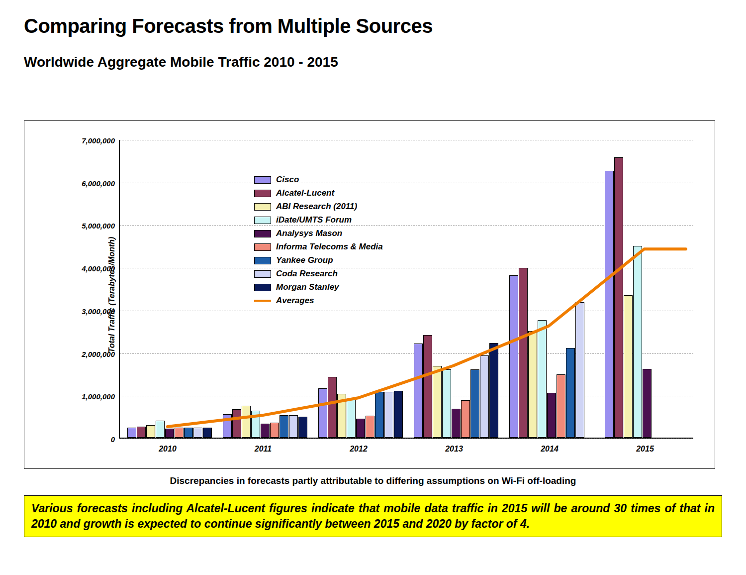Comparing Forecasts from Multiple Sources
Worldwide Aggregate Mobile Traffic 2010 - 2015
Total Traffic (Terabytes/Month)
7,000,000
6,000,000
5,000,000
4,000,000
3,000,000
2,000,000
1,000,000
0
Cisco
Alcatel-Lucent
ABI Research (2011)
iDate/UMTS Forum
Analysys Mason
Informa Telecoms & Media
Yankee Group
Coda Research
Morgan Stanley
Averages
2010
2011
2012
2013
2014
2015
Discrepancies in forecasts partly attributable to differing assumptions on Wi-Fi off-loading
Various forecasts including Alcatel-Lucent figures indicate that mobile data traffic in 2015 will be around 30 times of that in 2010 and growth is expected to continue significantly between 2015 and 2020 by factor of 4.